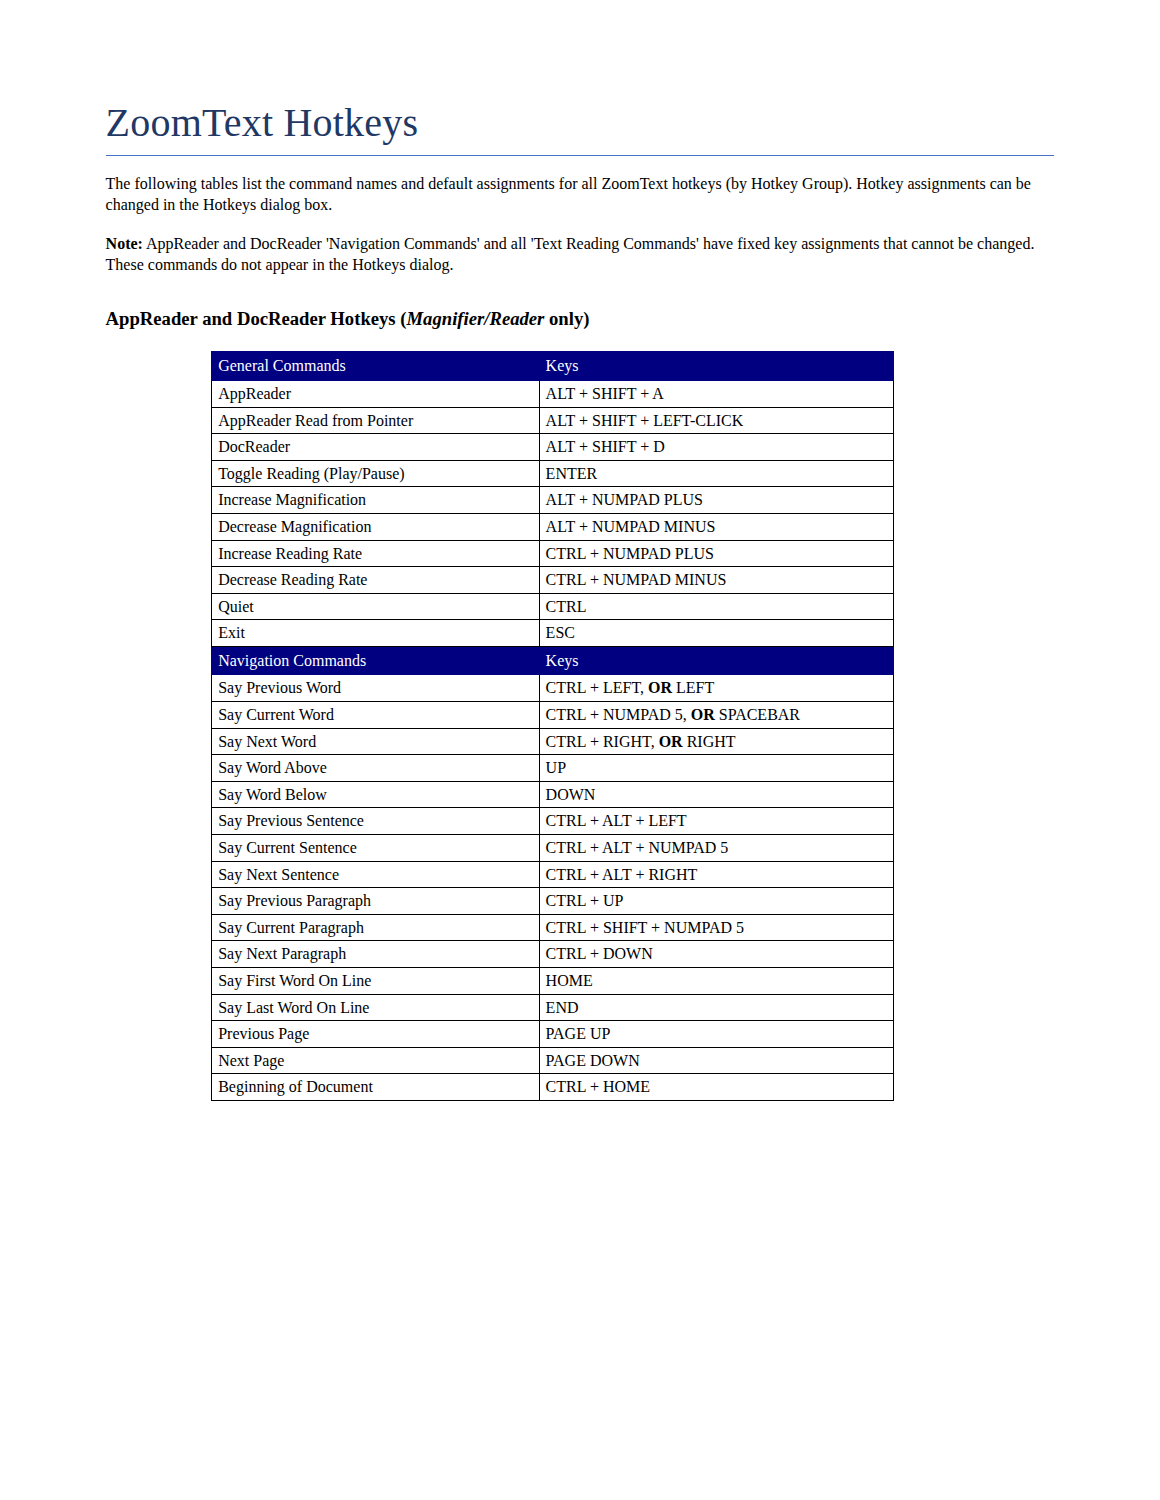ZoomText Hotkeys
The following tables list the command names and default assignments for all ZoomText hotkeys (by Hotkey Group). Hotkey assignments can be changed in the Hotkeys dialog box.
Note: AppReader and DocReader 'Navigation Commands' and all 'Text Reading Commands' have fixed key assignments that cannot be changed. These commands do not appear in the Hotkeys dialog.
AppReader and DocReader Hotkeys (Magnifier/Reader only)
| General Commands | Keys |
| --- | --- |
| AppReader | ALT + SHIFT + A |
| AppReader Read from Pointer | ALT + SHIFT + LEFT-CLICK |
| DocReader | ALT + SHIFT + D |
| Toggle Reading (Play/Pause) | ENTER |
| Increase Magnification | ALT + NUMPAD PLUS |
| Decrease Magnification | ALT + NUMPAD MINUS |
| Increase Reading Rate | CTRL + NUMPAD PLUS |
| Decrease Reading Rate | CTRL + NUMPAD MINUS |
| Quiet | CTRL |
| Exit | ESC |
| Navigation Commands | Keys |
| Say Previous Word | CTRL + LEFT, OR LEFT |
| Say Current Word | CTRL + NUMPAD 5, OR SPACEBAR |
| Say Next Word | CTRL + RIGHT, OR RIGHT |
| Say Word Above | UP |
| Say Word Below | DOWN |
| Say Previous Sentence | CTRL + ALT + LEFT |
| Say Current Sentence | CTRL + ALT + NUMPAD 5 |
| Say Next Sentence | CTRL + ALT + RIGHT |
| Say Previous Paragraph | CTRL + UP |
| Say Current Paragraph | CTRL + SHIFT + NUMPAD 5 |
| Say Next Paragraph | CTRL + DOWN |
| Say First Word On Line | HOME |
| Say Last Word On Line | END |
| Previous Page | PAGE UP |
| Next Page | PAGE DOWN |
| Beginning of Document | CTRL + HOME |